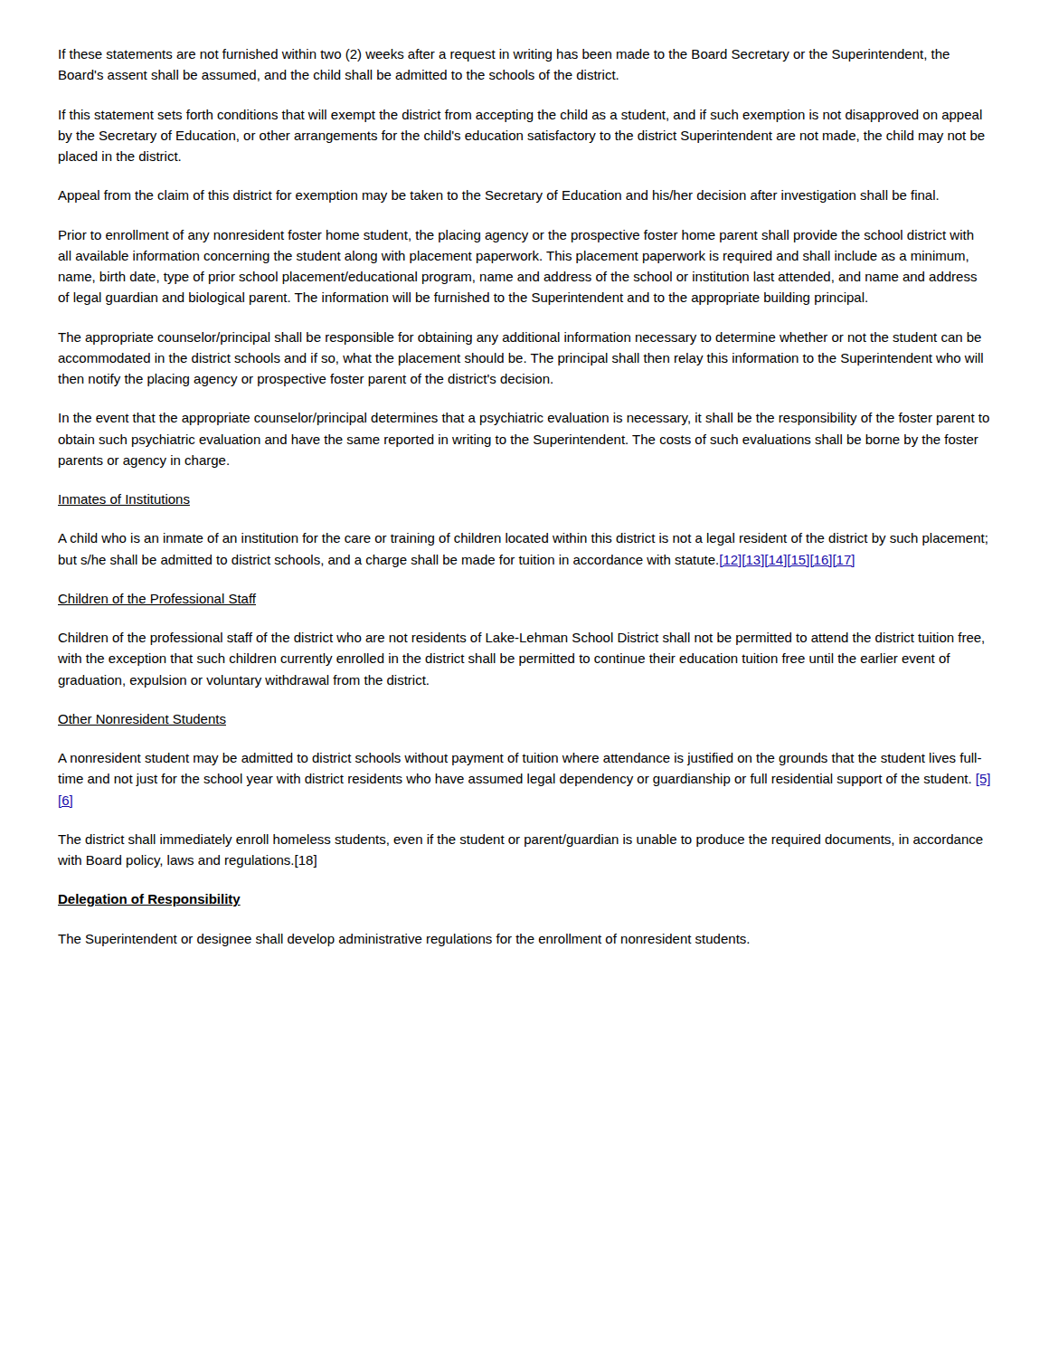If these statements are not furnished within two (2) weeks after a request in writing has been made to the Board Secretary or the Superintendent, the Board's assent shall be assumed, and the child shall be admitted to the schools of the district.
If this statement sets forth conditions that will exempt the district from accepting the child as a student, and if such exemption is not disapproved on appeal by the Secretary of Education, or other arrangements for the child's education satisfactory to the district Superintendent are not made, the child may not be placed in the district.
Appeal from the claim of this district for exemption may be taken to the Secretary of Education and his/her decision after investigation shall be final.
Prior to enrollment of any nonresident foster home student, the placing agency or the prospective foster home parent shall provide the school district with all available information concerning the student along with placement paperwork. This placement paperwork is required and shall include as a minimum, name, birth date, type of prior school placement/educational program, name and address of the school or institution last attended, and name and address of legal guardian and biological parent. The information will be furnished to the Superintendent and to the appropriate building principal.
The appropriate counselor/principal shall be responsible for obtaining any additional information necessary to determine whether or not the student can be accommodated in the district schools and if so, what the placement should be. The principal shall then relay this information to the Superintendent who will then notify the placing agency or prospective foster parent of the district's decision.
In the event that the appropriate counselor/principal determines that a psychiatric evaluation is necessary, it shall be the responsibility of the foster parent to obtain such psychiatric evaluation and have the same reported in writing to the Superintendent. The costs of such evaluations shall be borne by the foster parents or agency in charge.
Inmates of Institutions
A child who is an inmate of an institution for the care or training of children located within this district is not a legal resident of the district by such placement; but s/he shall be admitted to district schools, and a charge shall be made for tuition in accordance with statute.[12][13][14][15][16][17]
Children of the Professional Staff
Children of the professional staff of the district who are not residents of Lake-Lehman School District shall not be permitted to attend the district tuition free, with the exception that such children currently enrolled in the district shall be permitted to continue their education tuition free until the earlier event of graduation, expulsion or voluntary withdrawal from the district.
Other Nonresident Students
A nonresident student may be admitted to district schools without payment of tuition where attendance is justified on the grounds that the student lives full-time and not just for the school year with district residents who have assumed legal dependency or guardianship or full residential support of the student. [5][6]
The district shall immediately enroll homeless students, even if the student or parent/guardian is unable to produce the required documents, in accordance with Board policy, laws and regulations.[18]
Delegation of Responsibility
The Superintendent or designee shall develop administrative regulations for the enrollment of nonresident students.